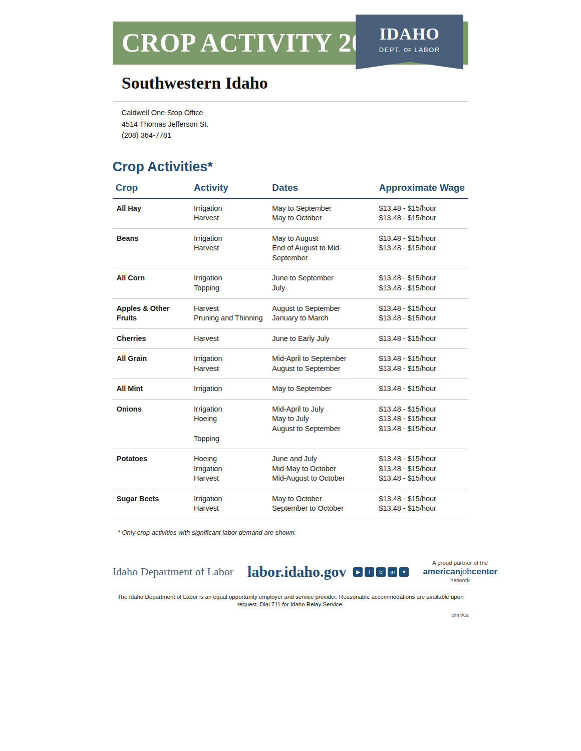Crop Activity 2019
IDAHO
Dept. of Labor
Southwestern Idaho
Caldwell One-Stop Office
4514 Thomas Jefferson St.
(208) 364-7781
Crop Activities*
| Crop | Activity | Dates | Approximate Wage |
| --- | --- | --- | --- |
| All Hay | Irrigation Harvest | May to September May to October | $13.48 - $15/hour $13.48 - $15/hour |
| Beans | Irrigation Harvest | May to August End of August to Mid-September | $13.48 - $15/hour $13.48 - $15/hour |
| All Corn | Irrigation Topping | June to September July | $13.48 - $15/hour $13.48 - $15/hour |
| Apples & Other Fruits | Harvest Pruning and Thinning | August to September January to March | $13.48 - $15/hour $13.48 - $15/hour |
| Cherries | Harvest | June to Early July | $13.48 - $15/hour |
| All Grain | Irrigation Harvest | Mid-April to September August to September | $13.48 - $15/hour $13.48 - $15/hour |
| All Mint | Irrigation | May to September | $13.48 - $15/hour |
| Onions | Irrigation Hoeing Topping | Mid-April to July May to July August to September | $13.48 - $15/hour $13.48 - $15/hour $13.48 - $15/hour |
| Potatoes | Hoeing Irrigation Harvest | June and July Mid-May to October Mid-August to October | $13.48 - $15/hour $13.48 - $15/hour $13.48 - $15/hour |
| Sugar Beets | Irrigation Harvest | May to October September to October | $13.48 - $15/hour $13.48 - $15/hour |
* Only crop activities with significant labor demand are shown.
Idaho Department of Labor
labor.idaho.gov
▶f☉in✦
A proud partner of the
americanjobcenter
network
The Idaho Department of Labor is an equal opportunity employer and service provider. Reasonable accommodations are available upon request. Dial 711 for Idaho Relay Service.
c/lmi/ca